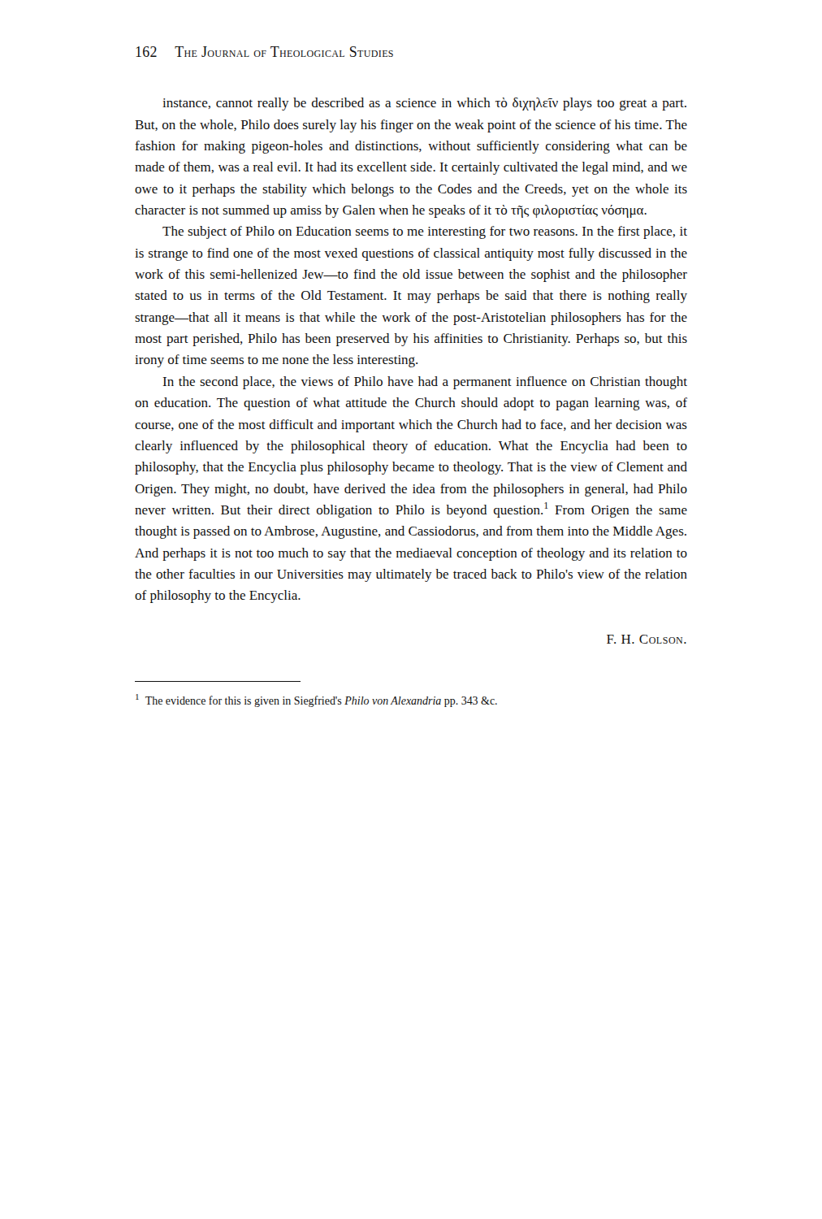162 The Journal of Theological Studies
instance, cannot really be described as a science in which τὸ διχηλεῖν plays too great a part. But, on the whole, Philo does surely lay his finger on the weak point of the science of his time. The fashion for making pigeon-holes and distinctions, without sufficiently considering what can be made of them, was a real evil. It had its excellent side. It certainly cultivated the legal mind, and we owe to it perhaps the stability which belongs to the Codes and the Creeds, yet on the whole its character is not summed up amiss by Galen when he speaks of it τὸ τῆς φιλοριστίας νόσημα.
The subject of Philo on Education seems to me interesting for two reasons. In the first place, it is strange to find one of the most vexed questions of classical antiquity most fully discussed in the work of this semi-hellenized Jew—to find the old issue between the sophist and the philosopher stated to us in terms of the Old Testament. It may perhaps be said that there is nothing really strange—that all it means is that while the work of the post-Aristotelian philosophers has for the most part perished, Philo has been preserved by his affinities to Christianity. Perhaps so, but this irony of time seems to me none the less interesting.
In the second place, the views of Philo have had a permanent influence on Christian thought on education. The question of what attitude the Church should adopt to pagan learning was, of course, one of the most difficult and important which the Church had to face, and her decision was clearly influenced by the philosophical theory of education. What the Encyclia had been to philosophy, that the Encyclia plus philosophy became to theology. That is the view of Clement and Origen. They might, no doubt, have derived the idea from the philosophers in general, had Philo never written. But their direct obligation to Philo is beyond question.1 From Origen the same thought is passed on to Ambrose, Augustine, and Cassiodorus, and from them into the Middle Ages. And perhaps it is not too much to say that the mediaeval conception of theology and its relation to the other faculties in our Universities may ultimately be traced back to Philo's view of the relation of philosophy to the Encyclia.
F. H. Colson.
1 The evidence for this is given in Siegfried's Philo von Alexandria pp. 343 &c.